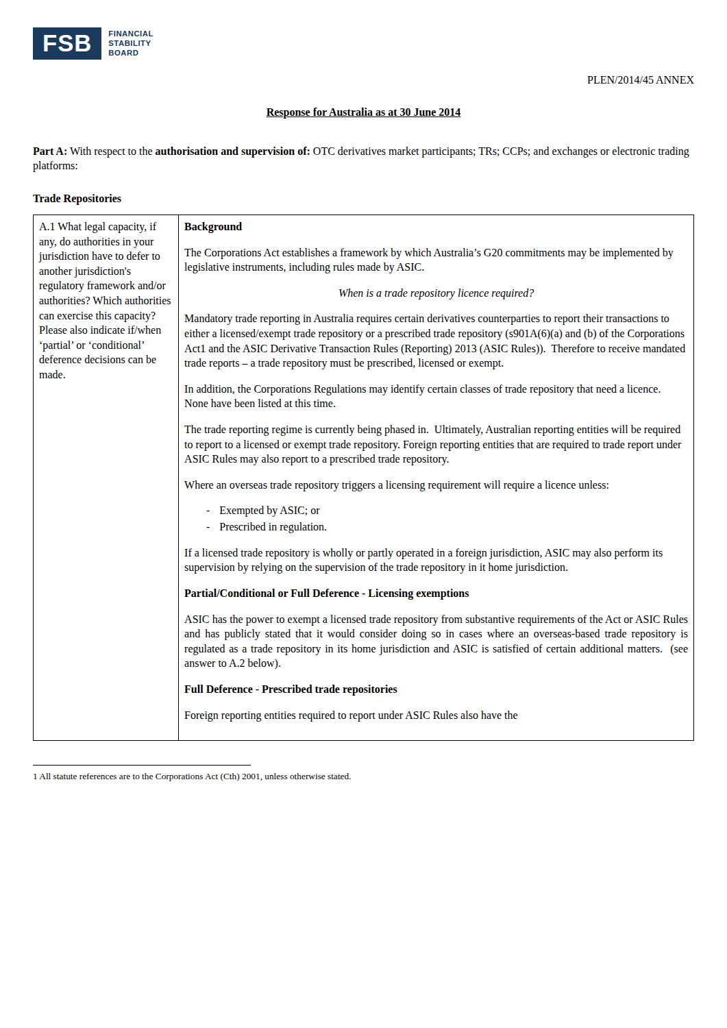FSB FINANCIAL
STABILITY
BOARD
PLEN/2014/45 ANNEX
Response for Australia as at 30 June 2014
Part A: With respect to the authorisation and supervision of: OTC derivatives market participants; TRs; CCPs; and exchanges or electronic trading platforms:
Trade Repositories
| A.1 What legal capacity, if any, do authorities in your jurisdiction have to defer to another jurisdiction's regulatory framework and/or authorities? Which authorities can exercise this capacity? Please also indicate if/when ‘partial’ or ‘conditional’ deference decisions can be made. | Background The Corporations Act establishes a framework by which Australia’s G20 commitments may be implemented by legislative instruments, including rules made by ASIC. When is a trade repository licence required? Mandatory trade reporting in Australia requires certain derivatives counterparties to report their transactions to either a licensed/exempt trade repository or a prescribed trade repository (s901A(6)(a) and (b) of the Corporations Act1 and the ASIC Derivative Transaction Rules (Reporting) 2013 (ASIC Rules)). Therefore to receive mandated trade reports – a trade repository must be prescribed, licensed or exempt. In addition, the Corporations Regulations may identify certain classes of trade repository that need a licence. None have been listed at this time. The trade reporting regime is currently being phased in. Ultimately, Australian reporting entities will be required to report to a licensed or exempt trade repository. Foreign reporting entities that are required to trade report under ASIC Rules may also report to a prescribed trade repository. Where an overseas trade repository triggers a licensing requirement will require a licence unless: Exempted by ASIC; or Prescribed in regulation. If a licensed trade repository is wholly or partly operated in a foreign jurisdiction, ASIC may also perform its supervision by relying on the supervision of the trade repository in it home jurisdiction. Partial/Conditional or Full Deference - Licensing exemptions ASIC has the power to exempt a licensed trade repository from substantive requirements of the Act or ASIC Rules and has publicly stated that it would consider doing so in cases where an overseas-based trade repository is regulated as a trade repository in its home jurisdiction and ASIC is satisfied of certain additional matters. (see answer to A.2 below). Full Deference - Prescribed trade repositories Foreign reporting entities required to report under ASIC Rules also have the |
1 All statute references are to the Corporations Act (Cth) 2001, unless otherwise stated.